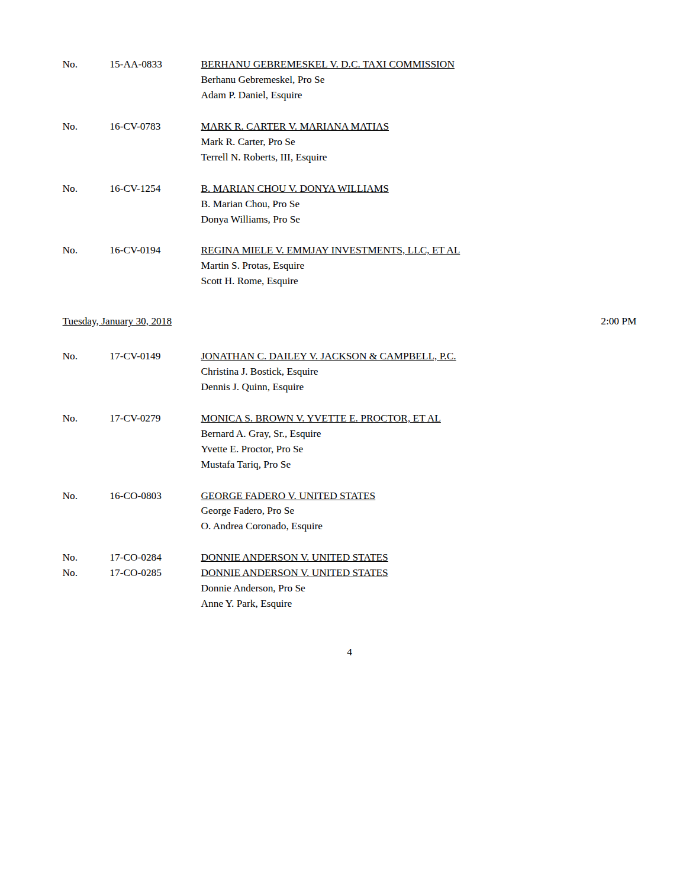No.
15-AA-0833
BERHANU GEBREMESKEL V. D.C. TAXI COMMISSION Berhanu Gebremeskel, Pro Se Adam P. Daniel, Esquire
No.
16-CV-0783
MARK R. CARTER V. MARIANA MATIAS Mark R. Carter, Pro Se Terrell N. Roberts, III, Esquire
No.
16-CV-1254
B. MARIAN CHOU V. DONYA WILLIAMS B. Marian Chou, Pro Se Donya Williams, Pro Se
No.
16-CV-0194
REGINA MIELE V. EMMJAY INVESTMENTS, LLC, ET AL Martin S. Protas, Esquire Scott H. Rome, Esquire
Tuesday, January 30, 2018 2:00 PM
No.
17-CV-0149
JONATHAN C. DAILEY V. JACKSON & CAMPBELL, P.C. Christina J. Bostick, Esquire Dennis J. Quinn, Esquire
No.
17-CV-0279
MONICA S. BROWN V. YVETTE E. PROCTOR, ET AL Bernard A. Gray, Sr., Esquire Yvette E. Proctor, Pro Se Mustafa Tariq, Pro Se
No.
16-CO-0803
GEORGE FADERO V. UNITED STATES George Fadero, Pro Se O. Andrea Coronado, Esquire
No.
No.
17-CO-0284
17-CO-0285
DONNIE ANDERSON V. UNITED STATES DONNIE ANDERSON V. UNITED STATES Donnie Anderson, Pro Se Anne Y. Park, Esquire
4